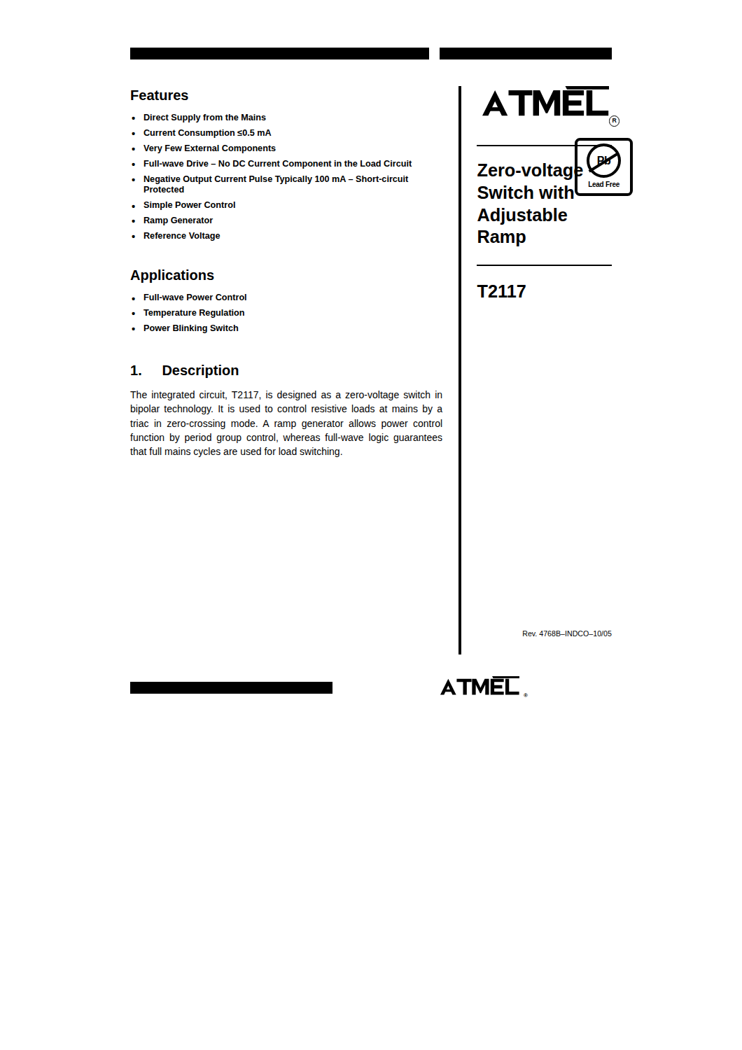Features
Direct Supply from the Mains
Current Consumption ≤0.5 mA
Very Few External Components
Full-wave Drive – No DC Current Component in the Load Circuit
Negative Output Current Pulse Typically 100 mA – Short-circuit Protected
Simple Power Control
Ramp Generator
Reference Voltage
Applications
Full-wave Power Control
Temperature Regulation
Power Blinking Switch
1.
Description
The integrated circuit, T2117, is designed as a zero-voltage switch in bipolar technology. It is used to control resistive loads at mains by a triac in zero-crossing mode. A ramp generator allows power control function by period group control, whereas full-wave logic guarantees that full mains cycles are used for load switching.
Pb
Lead Free
R
Zero-voltage
Switch with
Adjustable
Ramp
T2117
Rev. 4768B–INDCO–10/05
®